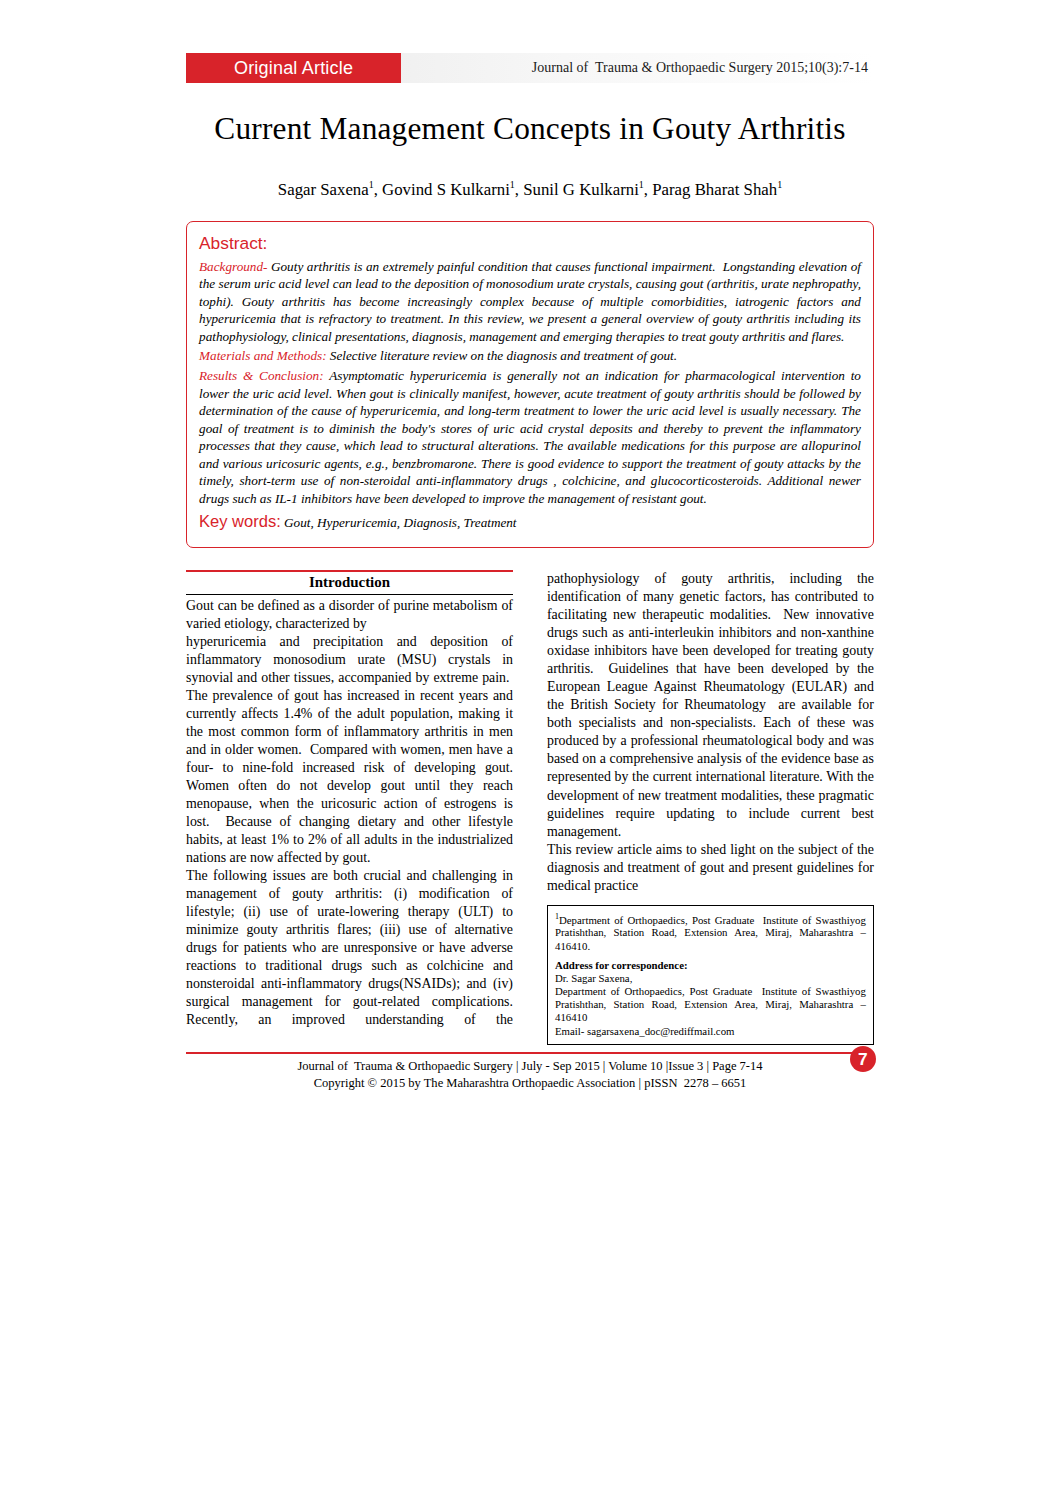Original Article
Journal of Trauma & Orthopaedic Surgery 2015;10(3):7-14
Current Management Concepts in Gouty Arthritis
Sagar Saxena1, Govind S Kulkarni1, Sunil G Kulkarni1, Parag Bharat Shah1
Abstract:
Background- Gouty arthritis is an extremely painful condition that causes functional impairment. Longstanding elevation of the serum uric acid level can lead to the deposition of monosodium urate crystals, causing gout (arthritis, urate nephropathy, tophi). Gouty arthritis has become increasingly complex because of multiple comorbidities, iatrogenic factors and hyperuricemia that is refractory to treatment. In this review, we present a general overview of gouty arthritis including its pathophysiology, clinical presentations, diagnosis, management and emerging therapies to treat gouty arthritis and flares.
Materials and Methods: Selective literature review on the diagnosis and treatment of gout.
Results & Conclusion: Asymptomatic hyperuricemia is generally not an indication for pharmacological intervention to lower the uric acid level. When gout is clinically manifest, however, acute treatment of gouty arthritis should be followed by determination of the cause of hyperuricemia, and long-term treatment to lower the uric acid level is usually necessary. The goal of treatment is to diminish the body's stores of uric acid crystal deposits and thereby to prevent the inflammatory processes that they cause, which lead to structural alterations. The available medications for this purpose are allopurinol and various uricosuric agents, e.g., benzbromarone. There is good evidence to support the treatment of gouty attacks by the timely, short-term use of non-steroidal anti-inflammatory drugs , colchicine, and glucocorticosteroids. Additional newer drugs such as IL-1 inhibitors have been developed to improve the management of resistant gout.
Key words: Gout, Hyperuricemia, Diagnosis, Treatment
Introduction
Gout can be defined as a disorder of purine metabolism of varied etiology, characterized by
hyperuricemia and precipitation and deposition of inflammatory monosodium urate (MSU) crystals in synovial and other tissues, accompanied by extreme pain. The prevalence of gout has increased in recent years and currently affects 1.4% of the adult population, making it the most common form of inflammatory arthritis in men and in older women. Compared with women, men have a four- to nine-fold increased risk of developing gout. Women often do not develop gout until they reach menopause, when the uricosuric action of estrogens is lost. Because of changing dietary and other lifestyle habits, at least 1% to 2% of all adults in the industrialized nations are now affected by gout.
The following issues are both crucial and challenging in management of gouty arthritis: (i) modification of lifestyle; (ii) use of urate-lowering therapy (ULT) to minimize gouty arthritis flares; (iii) use of alternative drugs for patients who are unresponsive or have adverse reactions to traditional drugs such as colchicine and nonsteroidal anti-inflammatory drugs(NSAIDs); and (iv) surgical management for gout-related complications. Recently, an improved understanding of the pathophysiology of gouty arthritis, including the identification of many genetic factors, has contributed to facilitating new therapeutic modalities. New innovative drugs such as anti-interleukin inhibitors and non-xanthine oxidase inhibitors have been developed for treating gouty arthritis. Guidelines that have been developed by the European League Against Rheumatology (EULAR) and the British Society for Rheumatology are available for both specialists and non-specialists. Each of these was produced by a professional rheumatological body and was based on a comprehensive analysis of the evidence base as represented by the current international literature. With the development of new treatment modalities, these pragmatic guidelines require updating to include current best management.
This review article aims to shed light on the subject of the diagnosis and treatment of gout and present guidelines for medical practice
1Department of Orthopaedics, Post Graduate Institute of Swasthiyog Pratishthan, Station Road, Extension Area, Miraj, Maharashtra – 416410.
Address for correspondence:
Dr. Sagar Saxena,
Department of Orthopaedics, Post Graduate Institute of Swasthiyog Pratishthan, Station Road, Extension Area, Miraj, Maharashtra – 416410
Email- sagarsaxena_doc@rediffmail.com
Journal of Trauma & Orthopaedic Surgery | July - Sep 2015 | Volume 10 |Issue 3 | Page 7-14
Copyright © 2015 by The Maharashtra Orthopaedic Association | pISSN 2278 – 6651
7